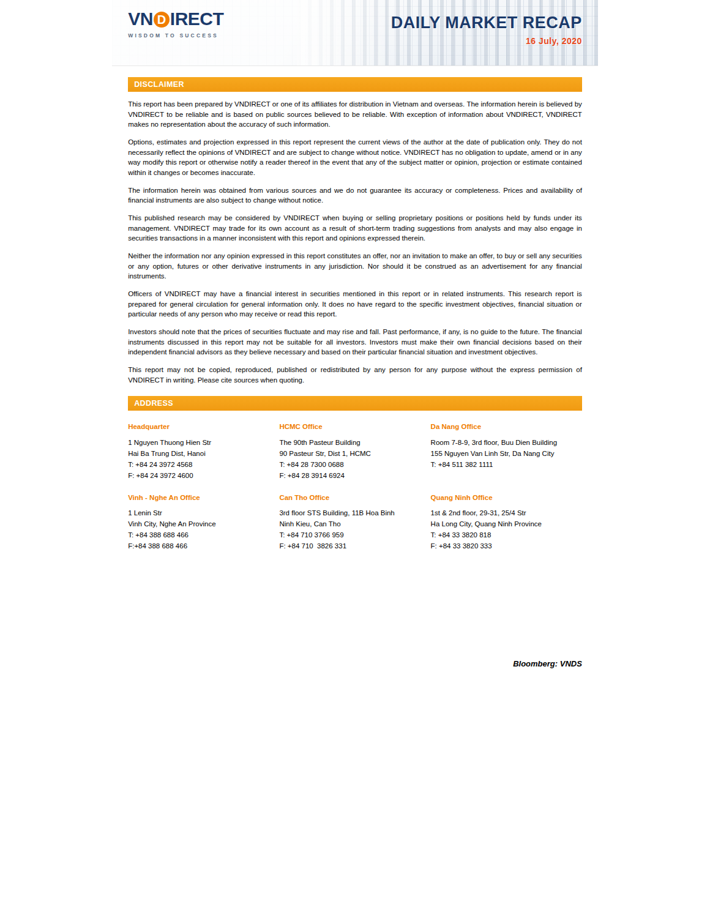VN DIRECT
WISDOM TO SUCCESS
DAILY MARKET RECAP
16 July, 2020
DISCLAIMER
This report has been prepared by VNDIRECT or one of its affiliates for distribution in Vietnam and overseas. The information herein is believed by VNDIRECT to be reliable and is based on public sources believed to be reliable. With exception of information about VNDIRECT, VNDIRECT makes no representation about the accuracy of such information.
Options, estimates and projection expressed in this report represent the current views of the author at the date of publication only. They do not necessarily reflect the opinions of VNDIRECT and are subject to change without notice. VNDIRECT has no obligation to update, amend or in any way modify this report or otherwise notify a reader thereof in the event that any of the subject matter or opinion, projection or estimate contained within it changes or becomes inaccurate.
The information herein was obtained from various sources and we do not guarantee its accuracy or completeness. Prices and availability of financial instruments are also subject to change without notice.
This published research may be considered by VNDIRECT when buying or selling proprietary positions or positions held by funds under its management. VNDIRECT may trade for its own account as a result of short-term trading suggestions from analysts and may also engage in securities transactions in a manner inconsistent with this report and opinions expressed therein.
Neither the information nor any opinion expressed in this report constitutes an offer, nor an invitation to make an offer, to buy or sell any securities or any option, futures or other derivative instruments in any jurisdiction. Nor should it be construed as an advertisement for any financial instruments.
Officers of VNDIRECT may have a financial interest in securities mentioned in this report or in related instruments. This research report is prepared for general circulation for general information only. It does no have regard to the specific investment objectives, financial situation or particular needs of any person who may receive or read this report.
Investors should note that the prices of securities fluctuate and may rise and fall. Past performance, if any, is no guide to the future. The financial instruments discussed in this report may not be suitable for all investors. Investors must make their own financial decisions based on their independent financial advisors as they believe necessary and based on their particular financial situation and investment objectives.
This report may not be copied, reproduced, published or redistributed by any person for any purpose without the express permission of VNDIRECT in writing. Please cite sources when quoting.
ADDRESS
| Headquarter | HCMC Office | Da Nang Office |
| 1 Nguyen Thuong Hien Str Hai Ba Trung Dist, Hanoi T: +84 24 3972 4568 F: +84 24 3972 4600 | The 90th Pasteur Building 90 Pasteur Str, Dist 1, HCMC T: +84 28 7300 0688 F: +84 28 3914 6924 | Room 7-8-9, 3rd floor, Buu Dien Building 155 Nguyen Van Linh Str, Da Nang City T: +84 511 382 1111 |
| Vinh - Nghe An Office | Can Tho Office | Quang Ninh Office |
| 1 Lenin Str Vinh City, Nghe An Province T: +84 388 688 466 F:+84 388 688 466 | 3rd floor STS Building, 11B Hoa Binh Ninh Kieu, Can Tho T: +84 710 3766 959 F: +84 710 3826 331 | 1st & 2nd floor, 29-31, 25/4 Str Ha Long City, Quang Ninh Province T: +84 33 3820 818 F: +84 33 3820 333 |
Bloomberg: VNDS